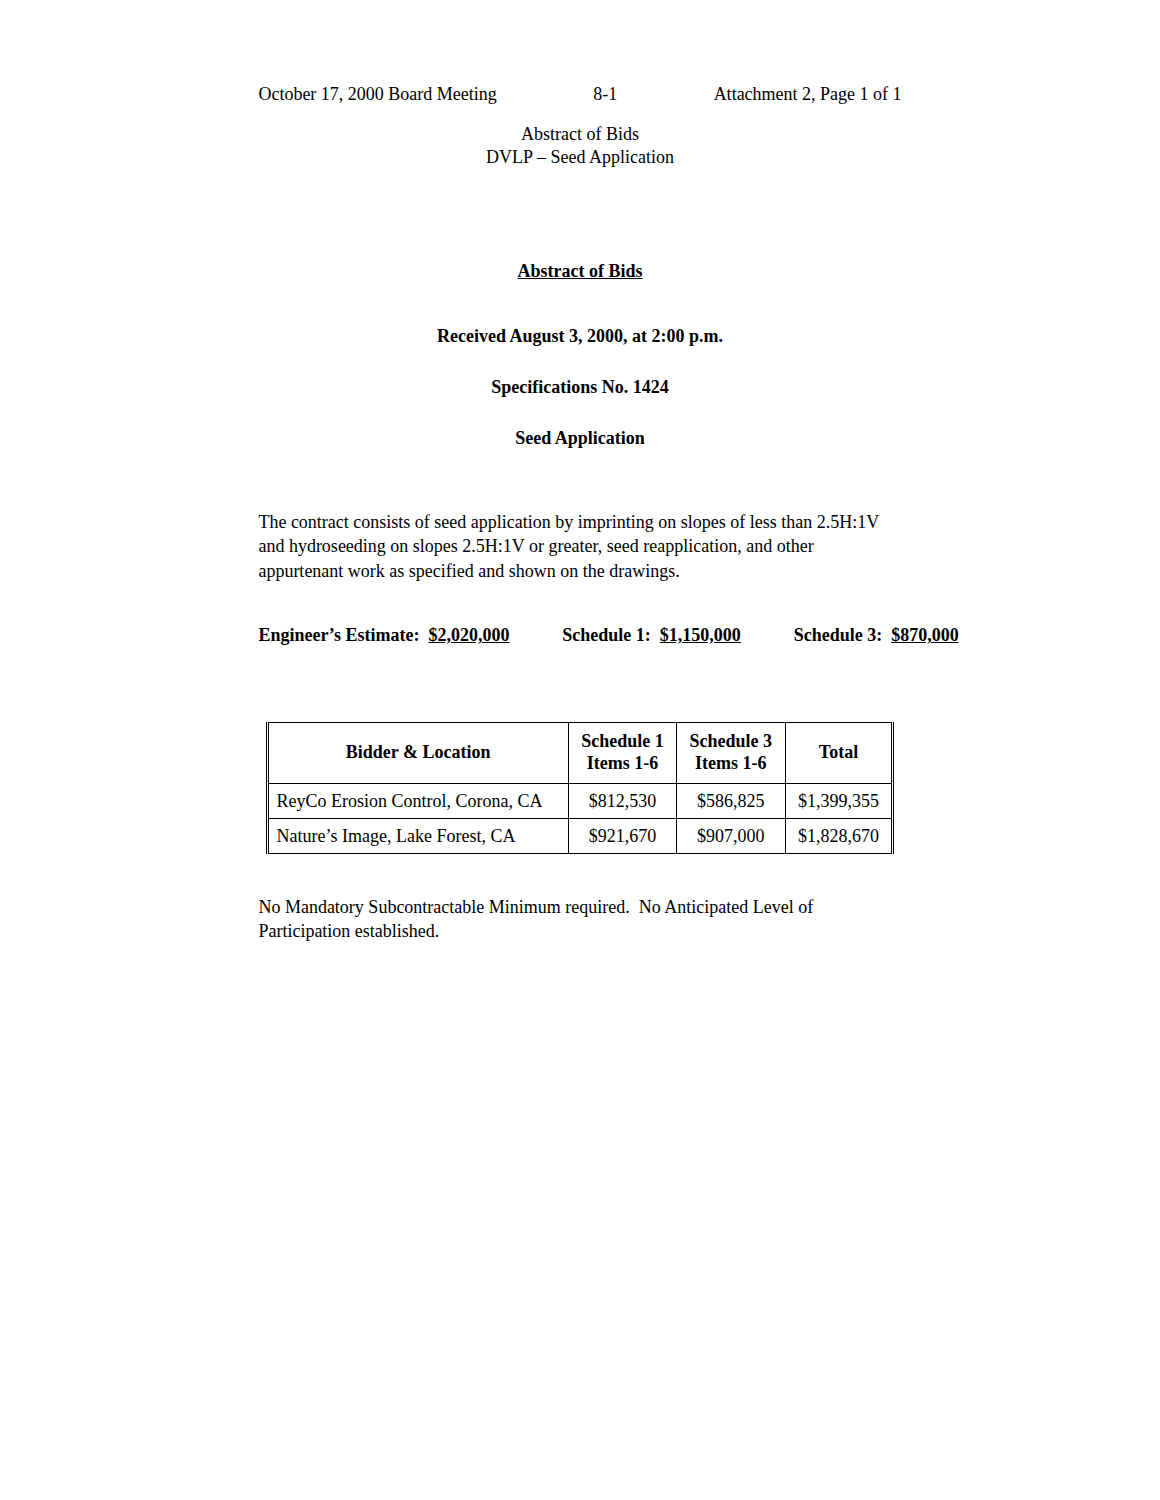October 17, 2000 Board Meeting
8-1
Attachment 2, Page 1 of 1
Abstract of Bids
DVLP – Seed Application
Abstract of Bids
Received August 3, 2000, at 2:00 p.m.
Specifications No. 1424
Seed Application
The contract consists of seed application by imprinting on slopes of less than 2.5H:1V and hydroseeding on slopes 2.5H:1V or greater, seed reapplication, and other appurtenant work as specified and shown on the drawings.
Engineer’s Estimate: $2,020,000
Schedule 1: $1,150,000
Schedule 3: $870,000
| Bidder & Location | Schedule 1 Items 1-6 | Schedule 3 Items 1-6 | Total |
| --- | --- | --- | --- |
| ReyCo Erosion Control, Corona, CA | $812,530 | $586,825 | $1,399,355 |
| Nature’s Image, Lake Forest, CA | $921,670 | $907,000 | $1,828,670 |
No Mandatory Subcontractable Minimum required. No Anticipated Level of Participation established.